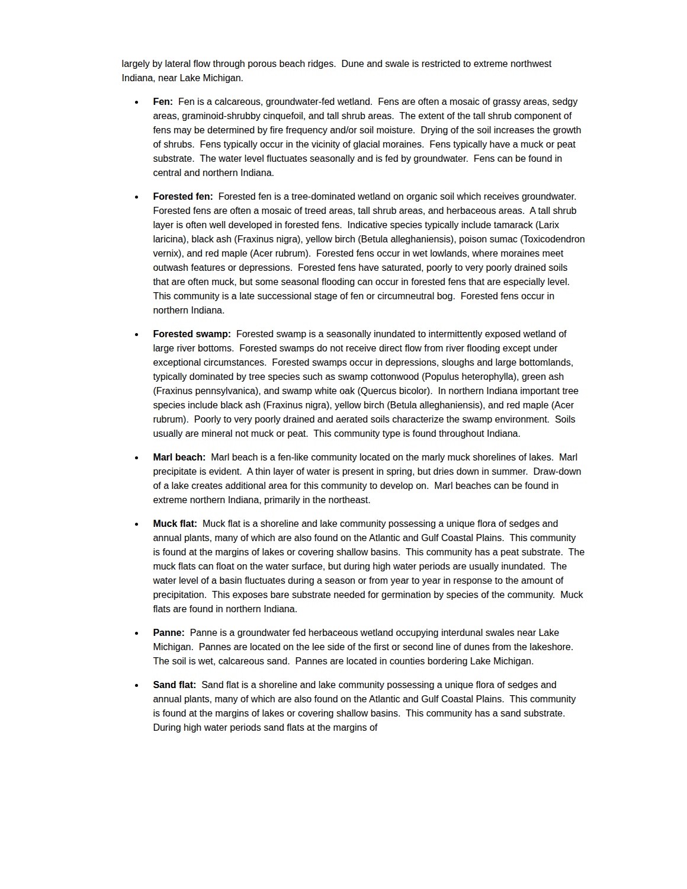largely by lateral flow through porous beach ridges. Dune and swale is restricted to extreme northwest Indiana, near Lake Michigan.
Fen: Fen is a calcareous, groundwater-fed wetland. Fens are often a mosaic of grassy areas, sedgy areas, graminoid-shrubby cinquefoil, and tall shrub areas. The extent of the tall shrub component of fens may be determined by fire frequency and/or soil moisture. Drying of the soil increases the growth of shrubs. Fens typically occur in the vicinity of glacial moraines. Fens typically have a muck or peat substrate. The water level fluctuates seasonally and is fed by groundwater. Fens can be found in central and northern Indiana.
Forested fen: Forested fen is a tree-dominated wetland on organic soil which receives groundwater. Forested fens are often a mosaic of treed areas, tall shrub areas, and herbaceous areas. A tall shrub layer is often well developed in forested fens. Indicative species typically include tamarack (Larix laricina), black ash (Fraxinus nigra), yellow birch (Betula alleghaniensis), poison sumac (Toxicodendron vernix), and red maple (Acer rubrum). Forested fens occur in wet lowlands, where moraines meet outwash features or depressions. Forested fens have saturated, poorly to very poorly drained soils that are often muck, but some seasonal flooding can occur in forested fens that are especially level. This community is a late successional stage of fen or circumneutral bog. Forested fens occur in northern Indiana.
Forested swamp: Forested swamp is a seasonally inundated to intermittently exposed wetland of large river bottoms. Forested swamps do not receive direct flow from river flooding except under exceptional circumstances. Forested swamps occur in depressions, sloughs and large bottomlands, typically dominated by tree species such as swamp cottonwood (Populus heterophylla), green ash (Fraxinus pennsylvanica), and swamp white oak (Quercus bicolor). In northern Indiana important tree species include black ash (Fraxinus nigra), yellow birch (Betula alleghaniensis), and red maple (Acer rubrum). Poorly to very poorly drained and aerated soils characterize the swamp environment. Soils usually are mineral not muck or peat. This community type is found throughout Indiana.
Marl beach: Marl beach is a fen-like community located on the marly muck shorelines of lakes. Marl precipitate is evident. A thin layer of water is present in spring, but dries down in summer. Draw-down of a lake creates additional area for this community to develop on. Marl beaches can be found in extreme northern Indiana, primarily in the northeast.
Muck flat: Muck flat is a shoreline and lake community possessing a unique flora of sedges and annual plants, many of which are also found on the Atlantic and Gulf Coastal Plains. This community is found at the margins of lakes or covering shallow basins. This community has a peat substrate. The muck flats can float on the water surface, but during high water periods are usually inundated. The water level of a basin fluctuates during a season or from year to year in response to the amount of precipitation. This exposes bare substrate needed for germination by species of the community. Muck flats are found in northern Indiana.
Panne: Panne is a groundwater fed herbaceous wetland occupying interdunal swales near Lake Michigan. Pannes are located on the lee side of the first or second line of dunes from the lakeshore. The soil is wet, calcareous sand. Pannes are located in counties bordering Lake Michigan.
Sand flat: Sand flat is a shoreline and lake community possessing a unique flora of sedges and annual plants, many of which are also found on the Atlantic and Gulf Coastal Plains. This community is found at the margins of lakes or covering shallow basins. This community has a sand substrate. During high water periods sand flats at the margins of